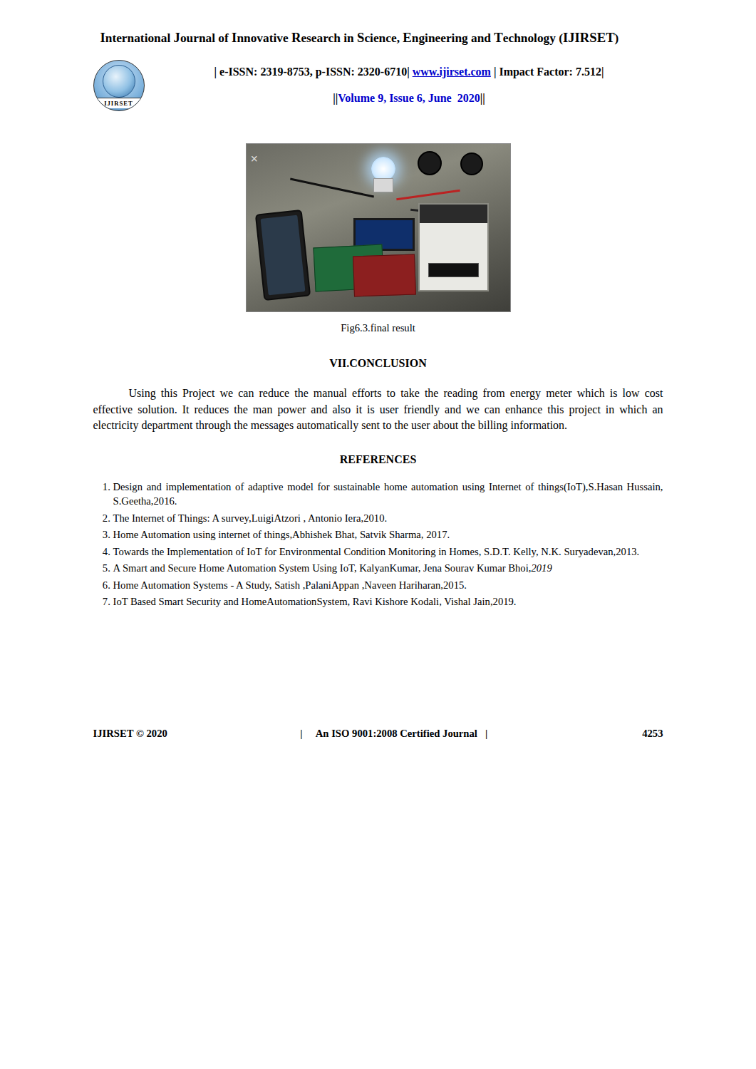International Journal of Innovative Research in Science, Engineering and Technology (IJIRSET)
IJIRSET
| e-ISSN: 2319-8753, p-ISSN: 2320-6710| www.ijirset.com | Impact Factor: 7.512|
||Volume 9, Issue 6, June 2020||
×
Fig6.3.final result
VII.CONCLUSION
Using this Project we can reduce the manual efforts to take the reading from energy meter which is low cost effective solution. It reduces the man power and also it is user friendly and we can enhance this project in which an electricity department through the messages automatically sent to the user about the billing information.
REFERENCES
Design and implementation of adaptive model for sustainable home automation using Internet of things(IoT),S.Hasan Hussain, S.Geetha,2016.
The Internet of Things: A survey,LuigiAtzori , Antonio Iera,2010.
Home Automation using internet of things,Abhishek Bhat, Satvik Sharma, 2017.
Towards the Implementation of IoT for Environmental Condition Monitoring in Homes, S.D.T. Kelly, N.K. Suryadevan,2013.
A Smart and Secure Home Automation System Using IoT, KalyanKumar, Jena Sourav Kumar Bhoi,2019
Home Automation Systems - A Study, Satish ,PalaniAppan ,Naveen Hariharan,2015.
IoT Based Smart Security and HomeAutomationSystem, Ravi Kishore Kodali, Vishal Jain,2019.
IJIRSET © 2020
| An ISO 9001:2008 Certified Journal |
4253